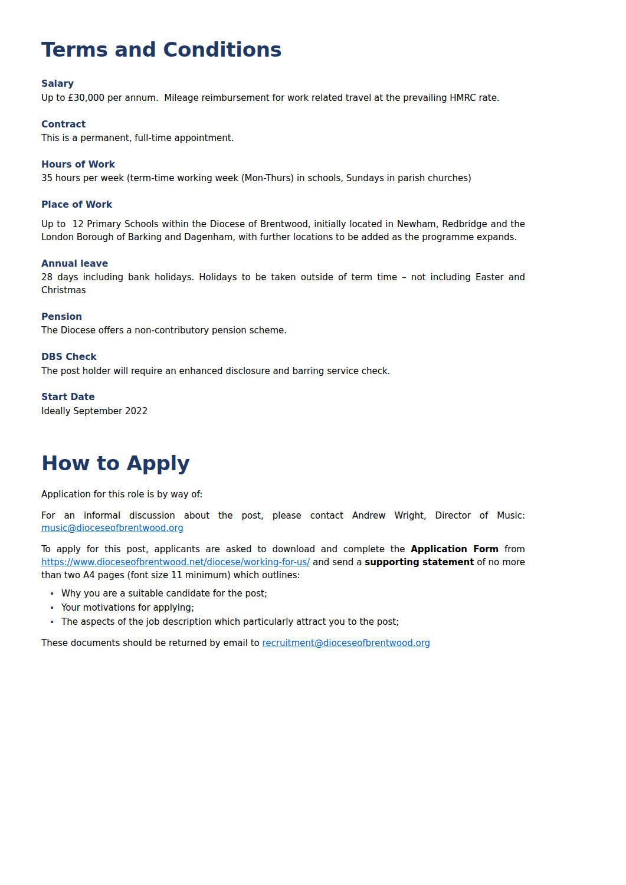Terms and Conditions
Salary
Up to £30,000 per annum. Mileage reimbursement for work related travel at the prevailing HMRC rate.
Contract
This is a permanent, full-time appointment.
Hours of Work
35 hours per week (term-time working week (Mon-Thurs) in schools, Sundays in parish churches)
Place of Work
Up to 12 Primary Schools within the Diocese of Brentwood, initially located in Newham, Redbridge and the London Borough of Barking and Dagenham, with further locations to be added as the programme expands.
Annual leave
28 days including bank holidays. Holidays to be taken outside of term time – not including Easter and Christmas
Pension
The Diocese offers a non-contributory pension scheme.
DBS Check
The post holder will require an enhanced disclosure and barring service check.
Start Date
Ideally September 2022
How to Apply
Application for this role is by way of:
For an informal discussion about the post, please contact Andrew Wright, Director of Music: music@dioceseofbrentwood.org
To apply for this post, applicants are asked to download and complete the Application Form from https://www.dioceseofbrentwood.net/diocese/working-for-us/ and send a supporting statement of no more than two A4 pages (font size 11 minimum) which outlines:
Why you are a suitable candidate for the post;
Your motivations for applying;
The aspects of the job description which particularly attract you to the post;
These documents should be returned by email to recruitment@dioceseofbrentwood.org